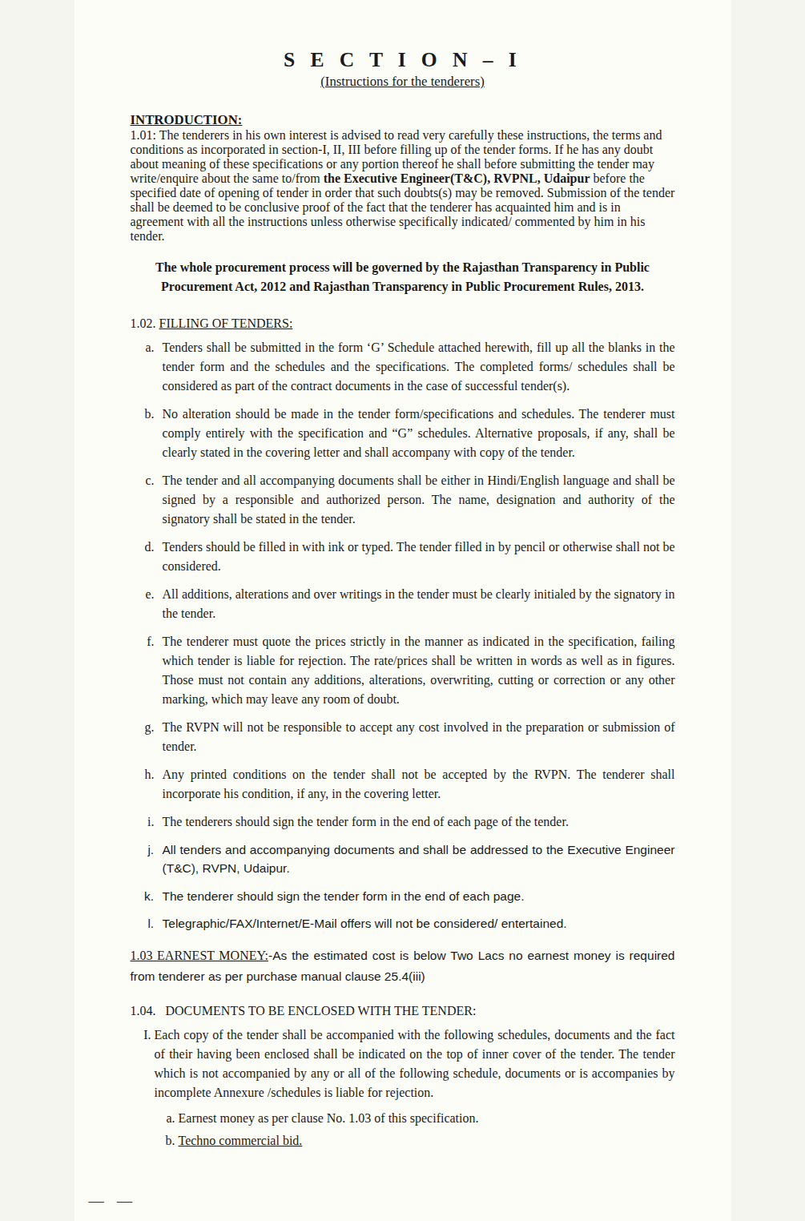S E C T I O N – I
(Instructions for the tenderers)
INTRODUCTION:
1.01: The tenderers in his own interest is advised to read very carefully these instructions, the terms and conditions as incorporated in section-I, II, III before filling up of the tender forms. If he has any doubt about meaning of these specifications or any portion thereof he shall before submitting the tender may write/enquire about the same to/from the Executive Engineer(T&C), RVPNL, Udaipur before the specified date of opening of tender in order that such doubts(s) may be removed. Submission of the tender shall be deemed to be conclusive proof of the fact that the tenderer has acquainted him and is in agreement with all the instructions unless otherwise specifically indicated/ commented by him in his tender.
The whole procurement process will be governed by the Rajasthan Transparency in Public Procurement Act, 2012 and Rajasthan Transparency in Public Procurement Rules, 2013.
1.02. FILLING OF TENDERS:
Tenders shall be submitted in the form ‘G’ Schedule attached herewith, fill up all the blanks in the tender form and the schedules and the specifications. The completed forms/ schedules shall be considered as part of the contract documents in the case of successful tender(s).
No alteration should be made in the tender form/specifications and schedules. The tenderer must comply entirely with the specification and “G” schedules. Alternative proposals, if any, shall be clearly stated in the covering letter and shall accompany with copy of the tender.
The tender and all accompanying documents shall be either in Hindi/English language and shall be signed by a responsible and authorized person. The name, designation and authority of the signatory shall be stated in the tender.
Tenders should be filled in with ink or typed. The tender filled in by pencil or otherwise shall not be considered.
All additions, alterations and over writings in the tender must be clearly initialed by the signatory in the tender.
The tenderer must quote the prices strictly in the manner as indicated in the specification, failing which tender is liable for rejection. The rate/prices shall be written in words as well as in figures. Those must not contain any additions, alterations, overwriting, cutting or correction or any other marking, which may leave any room of doubt.
The RVPN will not be responsible to accept any cost involved in the preparation or submission of tender.
Any printed conditions on the tender shall not be accepted by the RVPN. The tenderer shall incorporate his condition, if any, in the covering letter.
The tenderers should sign the tender form in the end of each page of the tender.
All tenders and accompanying documents and shall be addressed to the Executive Engineer (T&C), RVPN, Udaipur.
The tenderer should sign the tender form in the end of each page.
Telegraphic/FAX/Internet/E-Mail offers will not be considered/ entertained.
1.03 EARNEST MONEY:-As the estimated cost is below Two Lacs no earnest money is required from tenderer as per purchase manual clause 25.4(iii)
1.04. DOCUMENTS TO BE ENCLOSED WITH THE TENDER:
Each copy of the tender shall be accompanied with the following schedules, documents and the fact of their having been enclosed shall be indicated on the top of inner cover of the tender. The tender which is not accompanied by any or all of the following schedule, documents or is accompanies by incomplete Annexure /schedules is liable for rejection.
Earnest money as per clause No. 1.03 of this specification.
Techno commercial bid.
— —